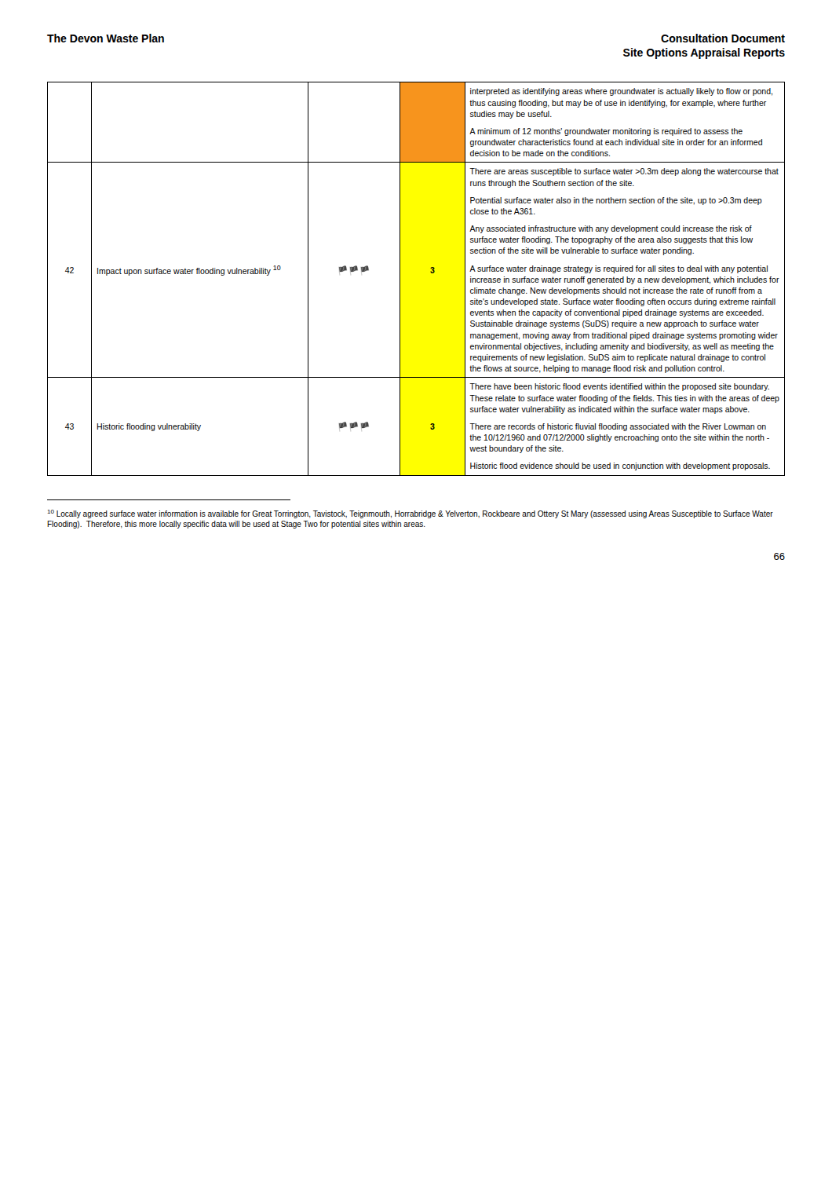The Devon Waste Plan
Consultation Document
Site Options Appraisal Reports
| | | | | interpreted as identifying areas where groundwater is actually likely to flow or pond, thus causing flooding, but may be of use in identifying, for example, where further studies may be useful. A minimum of 12 months' groundwater monitoring is required to assess the groundwater characteristics found at each individual site in order for an informed decision to be made on the conditions. |
| 42 | Impact upon surface water flooding vulnerability 10 | 🏴🏴🏴 | 3 | There are areas susceptible to surface water >0.3m deep along the watercourse that runs through the Southern section of the site. Potential surface water also in the northern section of the site, up to >0.3m deep close to the A361. Any associated infrastructure with any development could increase the risk of surface water flooding. The topography of the area also suggests that this low section of the site will be vulnerable to surface water ponding. A surface water drainage strategy is required for all sites to deal with any potential increase in surface water runoff generated by a new development, which includes for climate change. New developments should not increase the rate of runoff from a site's undeveloped state. Surface water flooding often occurs during extreme rainfall events when the capacity of conventional piped drainage systems are exceeded. Sustainable drainage systems (SuDS) require a new approach to surface water management, moving away from traditional piped drainage systems promoting wider environmental objectives, including amenity and biodiversity, as well as meeting the requirements of new legislation. SuDS aim to replicate natural drainage to control the flows at source, helping to manage flood risk and pollution control. |
| 43 | Historic flooding vulnerability | 🏴🏴🏴 | 3 | There have been historic flood events identified within the proposed site boundary. These relate to surface water flooding of the fields. This ties in with the areas of deep surface water vulnerability as indicated within the surface water maps above. There are records of historic fluvial flooding associated with the River Lowman on the 10/12/1960 and 07/12/2000 slightly encroaching onto the site within the north -west boundary of the site. Historic flood evidence should be used in conjunction with development proposals. |
10 Locally agreed surface water information is available for Great Torrington, Tavistock, Teignmouth, Horrabridge & Yelverton, Rockbeare and Ottery St Mary (assessed using Areas Susceptible to Surface Water Flooding). Therefore, this more locally specific data will be used at Stage Two for potential sites within areas.
66